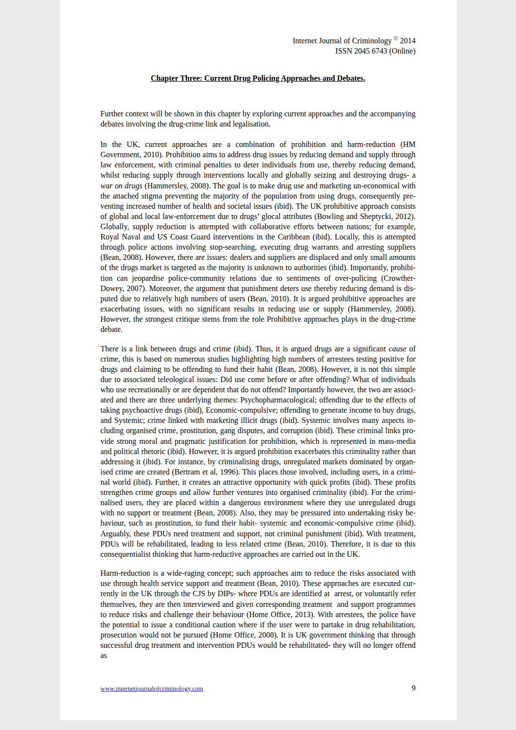Internet Journal of Criminology © 2014 ISSN 2045 6743 (Online)
Chapter Three: Current Drug Policing Approaches and Debates.
Further context will be shown in this chapter by exploring current approaches and the accompanying debates involving the drug-crime link and legalisation.
In the UK, current approaches are a combination of prohibition and harm-reduction (HM Government, 2010). Prohibition aims to address drug issues by reducing demand and supply through law enforcement, with criminal penalties to deter individuals from use, thereby reducing demand, whilst reducing supply through interventions locally and globally seizing and destroying drugs- a war on drugs (Hammersley, 2008). The goal is to make drug use and marketing un-economical with the attached stigma preventing the majority of the population from using drugs, consequently preventing increased number of health and societal issues (ibid). The UK prohibitive approach consists of global and local law-enforcement due to drugs’ glocal attributes (Bowling and Sheptycki, 2012). Globally, supply reduction is attempted with collaborative efforts between nations; for example, Royal Naval and US Coast Guard interventions in the Caribbean (ibid). Locally, this is attempted through police actions involving stop-searching, executing drug warrants and arresting suppliers (Bean, 2008). However, there are issues: dealers and suppliers are displaced and only small amounts of the drugs market is targeted as the majority is unknown to authorities (ibid). Importantly, prohibition can jeopardise police-community relations due to sentiments of over-policing (Crowther-Dowey, 2007). Moreover, the argument that punishment deters use thereby reducing demand is disputed due to relatively high numbers of users (Bean, 2010). It is argued prohibitive approaches are exacerbating issues, with no significant results in reducing use or supply (Hammersley, 2008). However, the strongest critique stems from the role Prohibitive approaches plays in the drug-crime debate.
There is a link between drugs and crime (ibid). Thus, it is argued drugs are a significant cause of crime, this is based on numerous studies highlighting high numbers of arrestees testing positive for drugs and claiming to be offending to fund their habit (Bean, 2008). However, it is not this simple due to associated teleological issues: Did use come before or after offending? What of individuals who use recreationally or are dependent that do not offend? Importantly however, the two are associated and there are three underlying themes: Psychopharmacological; offending due to the effects of taking psychoactive drugs (ibid), Economic-compulsive; offending to generate income to buy drugs, and Systemic; crime linked with marketing illicit drugs (ibid). Systemic involves many aspects including organised crime, prostitution, gang disputes, and corruption (ibid). These criminal links provide strong moral and pragmatic justification for prohibition, which is represented in mass-media and political rhetoric (ibid). However, it is argued prohibition exacerbates this criminality rather than addressing it (ibid). For instance, by criminalising drugs, unregulated markets dominated by organised crime are created (Bertram et al, 1996). This places those involved, including users, in a criminal world (ibid). Further, it creates an attractive opportunity with quick profits (ibid). These profits strengthen crime groups and allow further ventures into organised criminality (ibid). For the criminalised users, they are placed within a dangerous environment where they use unregulated drugs with no support or treatment (Bean, 2008). Also, they may be pressured into undertaking risky behaviour, such as prostitution, to fund their habit- systemic and economic-compulsive crime (ibid). Arguably, these PDUs need treatment and support, not criminal punishment (ibid). With treatment, PDUs will be rehabilitated, leading to less related crime (Bean, 2010). Therefore, it is due to this consequentialist thinking that harm-reductive approaches are carried out in the UK.
Harm-reduction is a wide-raging concept; such approaches aim to reduce the risks associated with use through health service support and treatment (Bean, 2010). These approaches are executed currently in the UK through the CJS by DIPs- where PDUs are identified at arrest, or voluntarily refer themselves, they are then interviewed and given corresponding treatment and support programmes to reduce risks and challenge their behaviour (Home Office, 2013). With arrestees, the police have the potential to issue a conditional caution where if the user were to partake in drug rehabilitation, prosecution would not be pursued (Home Office, 2008). It is UK government thinking that through successful drug treatment and intervention PDUs would be rehabilitated- they will no longer offend as
www.internetjournalofcriminology.com 9